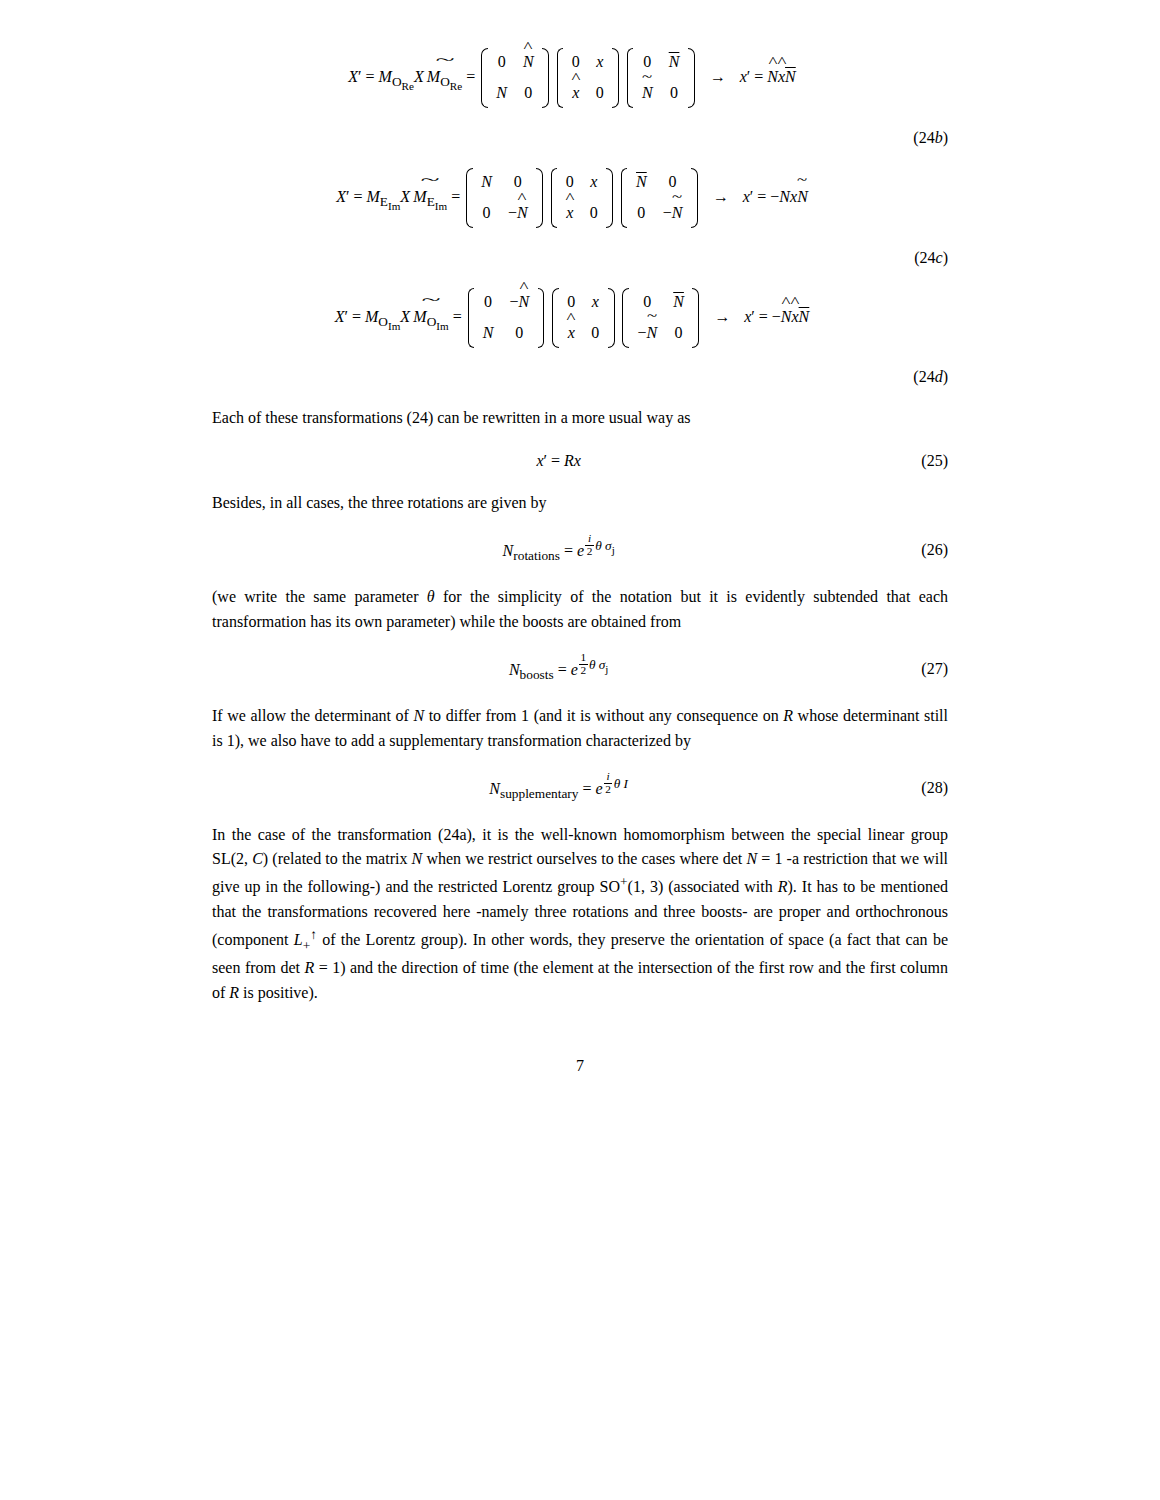X′ = MOReX MORe = 0 N N 0 0 x x 0 0 N N 0 → x′ = NxN
(24b)
X′ = MEImX MEIm = N 0 0−N 0 x x 0 N 0 0−N → x′ = −NxN
(24c)
X′ = MOImX MOIm = 0 N −N 0 0 x x 0 0−N N 0 → x′ = −NxN
(24d)
Each of these transformations (24) can be rewritten in a more usual way as
x′ = Rx
(25)
Besides, in all cases, the three rotations are given by
Nrotations = ei 2 θ σj
(26)
(we write the same parameter θ for the simplicity of the notation but it is evidently subtended that each transformation has its own parameter) while the boosts are obtained from
Nboosts = e12 θ σj
(27)
If we allow the determinant of N to differ from 1 (and it is without any consequence on R whose determinant still is 1), we also have to add a supplementary transformation characterized by
Nsupplementary = ei 2 θ I
(28)
In the case of the transformation (24a), it is the well-known homomorphism between the special linear group SL(2, C) (related to the matrix N when we restrict ourselves to the cases where det N = 1 -a restriction that we will give up in the following-) and the restricted Lorentz group SO+(1, 3) (associated with R). It has to be mentioned that the transformations recovered here -namely three rotations and three boosts- are proper and orthochronous (component L+↑ of the Lorentz group). In other words, they preserve the orientation of space (a fact that can be seen from det R = 1) and the direction of time (the element at the intersection of the first row and the first column of R is positive).
7